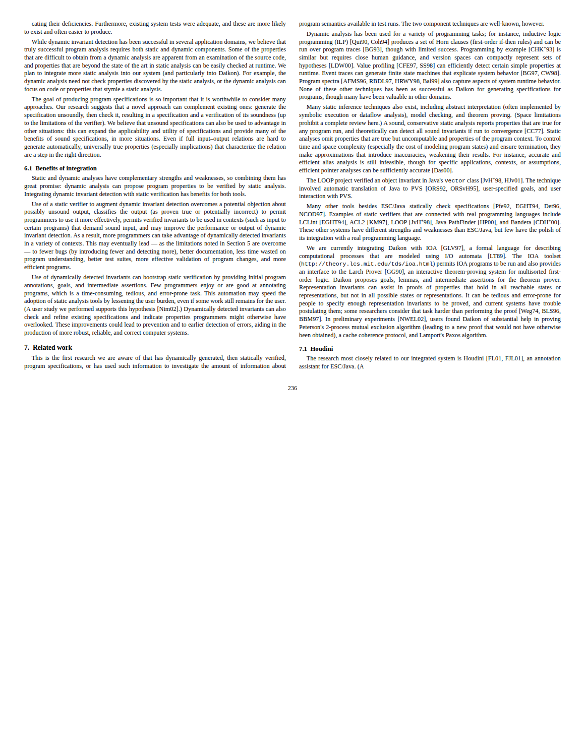cating their deficiencies. Furthermore, existing system tests were adequate, and these are more likely to exist and often easier to produce.
While dynamic invariant detection has been successful in several application domains, we believe that truly successful program analysis requires both static and dynamic components. Some of the properties that are difficult to obtain from a dynamic analysis are apparent from an examination of the source code, and properties that are beyond the state of the art in static analysis can be easily checked at runtime. We plan to integrate more static analysis into our system (and particularly into Daikon). For example, the dynamic analysis need not check properties discovered by the static analysis, or the dynamic analysis can focus on code or properties that stymie a static analysis.
The goal of producing program specifications is so important that it is worthwhile to consider many approaches. Our research suggests that a novel approach can complement existing ones: generate the specification unsoundly, then check it, resulting in a specification and a verification of its soundness (up to the limitations of the verifier). We believe that unsound specifications can also be used to advantage in other situations: this can expand the applicability and utility of specifications and provide many of the benefits of sound specifications, in more situations. Even if full input–output relations are hard to generate automatically, universally true properties (especially implications) that characterize the relation are a step in the right direction.
6.1 Benefits of integration
Static and dynamic analyses have complementary strengths and weaknesses, so combining them has great promise: dynamic analysis can propose program properties to be verified by static analysis. Integrating dynamic invariant detection with static verification has benefits for both tools.
Use of a static verifier to augment dynamic invariant detection overcomes a potential objection about possibly unsound output, classifies the output (as proven true or potentially incorrect) to permit programmers to use it more effectively, permits verified invariants to be used in contexts (such as input to certain programs) that demand sound input, and may improve the performance or output of dynamic invariant detection. As a result, more programmers can take advantage of dynamically detected invariants in a variety of contexts. This may eventually lead — as the limitations noted in Section 5 are overcome — to fewer bugs (by introducing fewer and detecting more), better documentation, less time wasted on program understanding, better test suites, more effective validation of program changes, and more efficient programs.
Use of dynamically detected invariants can bootstrap static verification by providing initial program annotations, goals, and intermediate assertions. Few programmers enjoy or are good at annotating programs, which is a time-consuming, tedious, and error-prone task. This automation may speed the adoption of static analysis tools by lessening the user burden, even if some work still remains for the user. (A user study we performed supports this hypothesis [Nim02].) Dynamically detected invariants can also check and refine existing specifications and indicate properties programmers might otherwise have overlooked. These improvements could lead to prevention and to earlier detection of errors, aiding in the production of more robust, reliable, and correct computer systems.
7. Related work
This is the first research we are aware of that has dynamically generated, then statically verified, program specifications, or has used such information to investigate the amount of information about program semantics available in test runs. The two component techniques are well-known, however.
Dynamic analysis has been used for a variety of programming tasks; for instance, inductive logic programming (ILP) [Qui90, Coh94] produces a set of Horn clauses (first-order if-then rules) and can be run over program traces [BG93], though with limited success. Programming by example [CHK+93] is similar but requires close human guidance, and version spaces can compactly represent sets of hypotheses [LDW00]. Value profiling [CFE97, SS98] can efficiently detect certain simple properties at runtime. Event traces can generate finite state machines that explicate system behavior [BG97, CW98]. Program spectra [AFMS96, RBDL97, HRWY98, Bal99] also capture aspects of system runtime behavior. None of these other techniques has been as successful as Daikon for generating specifications for programs, though many have been valuable in other domains.
Many static inference techniques also exist, including abstract interpretation (often implemented by symbolic execution or dataflow analysis), model checking, and theorem proving. (Space limitations prohibit a complete review here.) A sound, conservative static analysis reports properties that are true for any program run, and theoretically can detect all sound invariants if run to convergence [CC77]. Static analyses omit properties that are true but uncomputable and properties of the program context. To control time and space complexity (especially the cost of modeling program states) and ensure termination, they make approximations that introduce inaccuracies, weakening their results. For instance, accurate and efficient alias analysis is still infeasible, though for specific applications, contexts, or assumptions, efficient pointer analyses can be sufficiently accurate [Das00].
The LOOP project verified an object invariant in Java's Vector class [JvH+98, HJv01]. The technique involved automatic translation of Java to PVS [ORS92, ORSvH95], user-specified goals, and user interaction with PVS.
Many other tools besides ESC/Java statically check specifications [Pfe92, EGHT94, Det96, NCOD97]. Examples of static verifiers that are connected with real programming languages include LCLint [EGHT94], ACL2 [KM97], LOOP [JvH+98], Java PathFinder [HP00], and Bandera [CDH+00]. These other systems have different strengths and weaknesses than ESC/Java, but few have the polish of its integration with a real programming language.
We are currently integrating Daikon with IOA [GLV97], a formal language for describing computational processes that are modeled using I/O automata [LT89]. The IOA toolset (http://theory.lcs.mit.edu/tds/ioa.html) permits IOA programs to be run and also provides an interface to the Larch Prover [GG90], an interactive theorem-proving system for multisorted first-order logic. Daikon proposes goals, lemmas, and intermediate assertions for the theorem prover. Representation invariants can assist in proofs of properties that hold in all reachable states or representations, but not in all possible states or representations. It can be tedious and error-prone for people to specify enough representation invariants to be proved, and current systems have trouble postulating them; some researchers consider that task harder than performing the proof [Weg74, BLS96, BBM97]. In preliminary experiments [NWEL02], users found Daikon of substantial help in proving Peterson's 2-process mutual exclusion algorithm (leading to a new proof that would not have otherwise been obtained), a cache coherence protocol, and Lamport's Paxos algorithm.
7.1 Houdini
The research most closely related to our integrated system is Houdini [FL01, FJL01], an annotation assistant for ESC/Java. (A
236